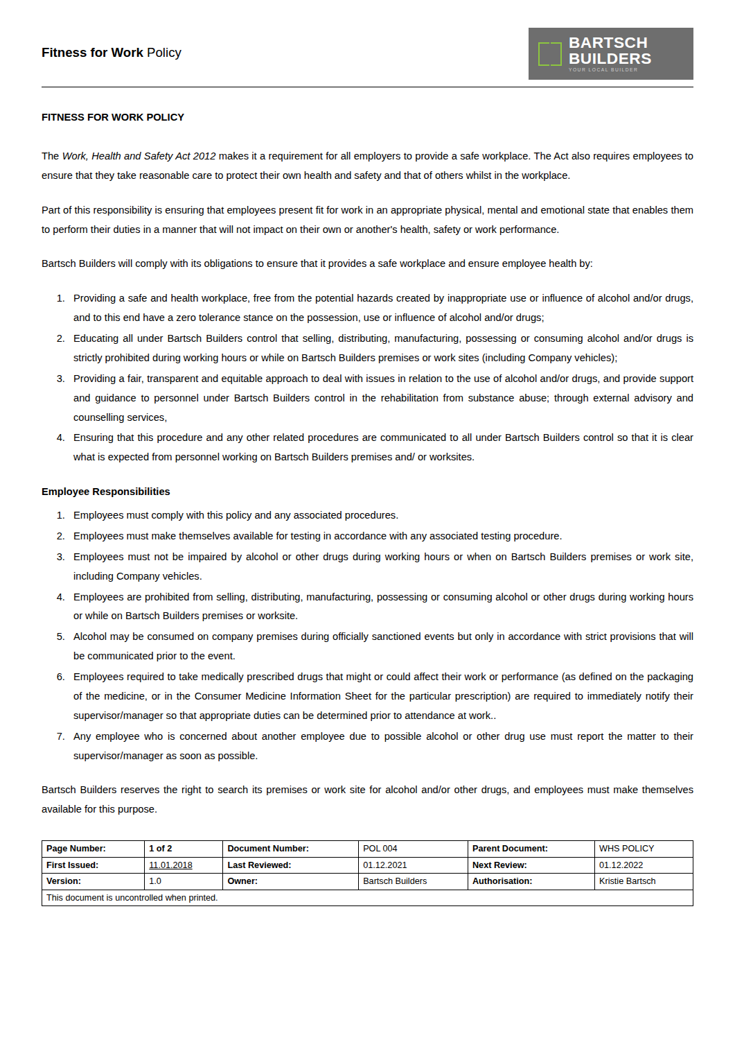Fitness for Work Policy
BARTSCH BUILDERS YOUR LOCAL BUILDER
FITNESS FOR WORK POLICY
The Work, Health and Safety Act 2012 makes it a requirement for all employers to provide a safe workplace. The Act also requires employees to ensure that they take reasonable care to protect their own health and safety and that of others whilst in the workplace.
Part of this responsibility is ensuring that employees present fit for work in an appropriate physical, mental and emotional state that enables them to perform their duties in a manner that will not impact on their own or another's health, safety or work performance.
Bartsch Builders will comply with its obligations to ensure that it provides a safe workplace and ensure employee health by:
Providing a safe and health workplace, free from the potential hazards created by inappropriate use or influence of alcohol and/or drugs, and to this end have a zero tolerance stance on the possession, use or influence of alcohol and/or drugs;
Educating all under Bartsch Builders control that selling, distributing, manufacturing, possessing or consuming alcohol and/or drugs is strictly prohibited during working hours or while on Bartsch Builders premises or work sites (including Company vehicles);
Providing a fair, transparent and equitable approach to deal with issues in relation to the use of alcohol and/or drugs, and provide support and guidance to personnel under Bartsch Builders control in the rehabilitation from substance abuse; through external advisory and counselling services,
Ensuring that this procedure and any other related procedures are communicated to all under Bartsch Builders control so that it is clear what is expected from personnel working on Bartsch Builders premises and/ or worksites.
Employee Responsibilities
Employees must comply with this policy and any associated procedures.
Employees must make themselves available for testing in accordance with any associated testing procedure.
Employees must not be impaired by alcohol or other drugs during working hours or when on Bartsch Builders premises or work site, including Company vehicles.
Employees are prohibited from selling, distributing, manufacturing, possessing or consuming alcohol or other drugs during working hours or while on Bartsch Builders premises or worksite.
Alcohol may be consumed on company premises during officially sanctioned events but only in accordance with strict provisions that will be communicated prior to the event.
Employees required to take medically prescribed drugs that might or could affect their work or performance (as defined on the packaging of the medicine, or in the Consumer Medicine Information Sheet for the particular prescription) are required to immediately notify their supervisor/manager so that appropriate duties can be determined prior to attendance at work..
Any employee who is concerned about another employee due to possible alcohol or other drug use must report the matter to their supervisor/manager as soon as possible.
Bartsch Builders reserves the right to search its premises or work site for alcohol and/or other drugs, and employees must make themselves available for this purpose.
| Page Number: | 1 of 2 | Document Number: | POL 004 | Parent Document: | WHS POLICY |
| First Issued: | 11.01.2018 | Last Reviewed: | 01.12.2021 | Next Review: | 01.12.2022 |
| Version: | 1.0 | Owner: | Bartsch Builders | Authorisation: | Kristie Bartsch |
| This document is uncontrolled when printed. |